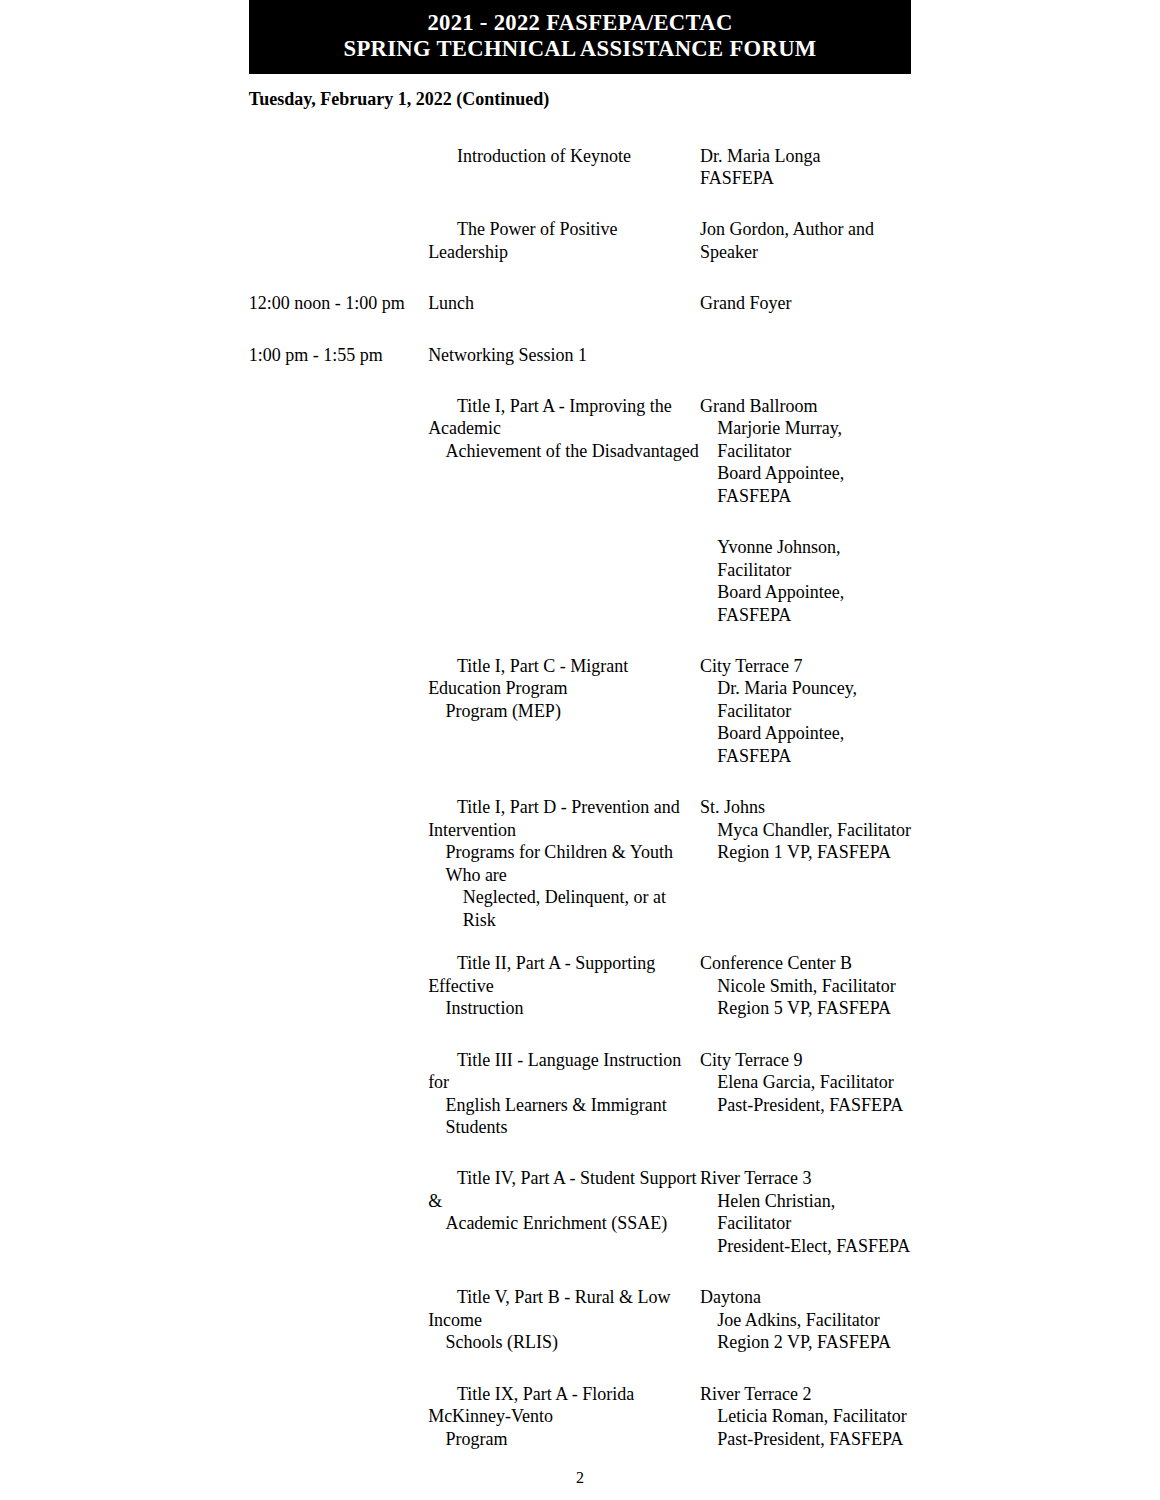2021 - 2022 FASFEPA/ECTAC SPRING TECHNICAL ASSISTANCE FORUM
Tuesday, February 1, 2022 (Continued)
| | Introduction of Keynote | Dr. Maria Longa FASFEPA |
| | The Power of Positive Leadership | Jon Gordon, Author and Speaker |
| 12:00 noon - 1:00 pm | Lunch | Grand Foyer |
| 1:00 pm - 1:55 pm | Networking Session 1 | |
| | Title I, Part A - Improving the Academic Achievement of the Disadvantaged | Grand Ballroom Marjorie Murray, Facilitator Board Appointee, FASFEPA |
| | | Yvonne Johnson, Facilitator Board Appointee, FASFEPA |
| | Title I, Part C - Migrant Education Program Program (MEP) | City Terrace 7 Dr. Maria Pouncey, Facilitator Board Appointee, FASFEPA |
| | Title I, Part D - Prevention and Intervention Programs for Children & Youth Who are Neglected, Delinquent, or at Risk | St. Johns Myca Chandler, Facilitator Region 1 VP, FASFEPA |
| | Title II, Part A - Supporting Effective Instruction | Conference Center B Nicole Smith, Facilitator Region 5 VP, FASFEPA |
| | Title III - Language Instruction for English Learners & Immigrant Students | City Terrace 9 Elena Garcia, Facilitator Past-President, FASFEPA |
| | Title IV, Part A - Student Support & Academic Enrichment (SSAE) | River Terrace 3 Helen Christian, Facilitator President-Elect, FASFEPA |
| | Title V, Part B - Rural & Low Income Schools (RLIS) | Daytona Joe Adkins, Facilitator Region 2 VP, FASFEPA |
| | Title IX, Part A - Florida McKinney-Vento Program | River Terrace 2 Leticia Roman, Facilitator Past-President, FASFEPA |
2